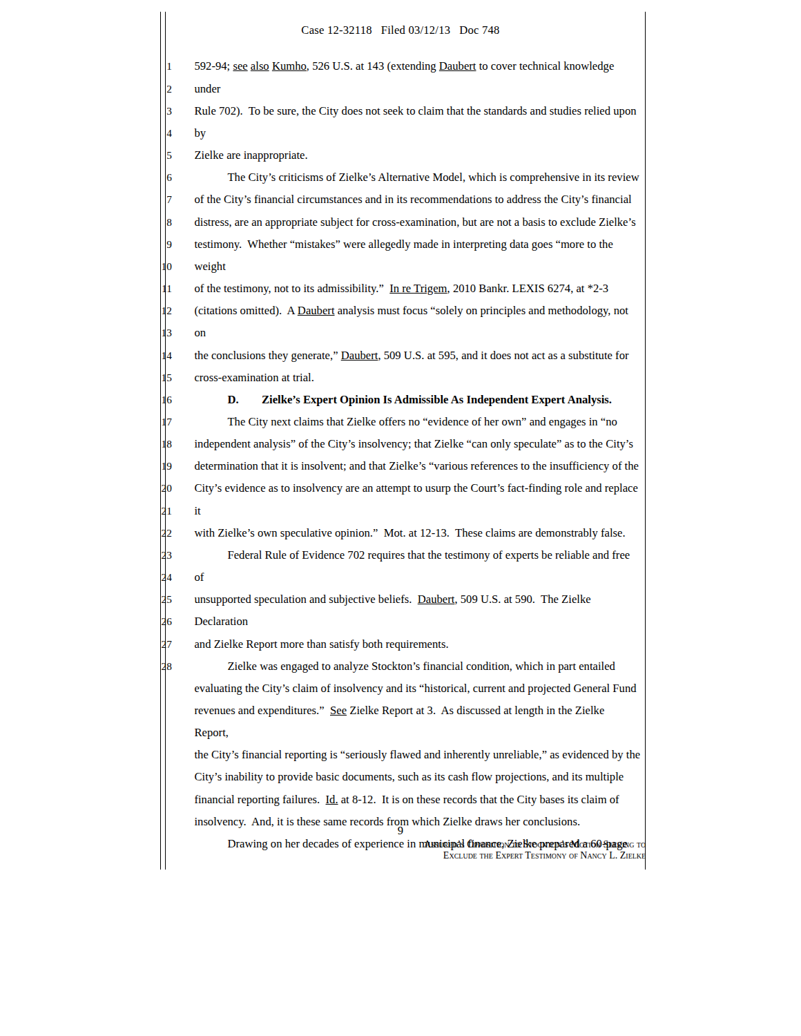Case 12-32118 Filed 03/12/13 Doc 748
1
2
3
4
5
6
7
8
9
10
11
12
13
14
15
16
17
18
19
20
21
22
23
24
25
26
27
28
592-94; see also Kumho, 526 U.S. at 143 (extending Daubert to cover technical knowledge under
Rule 702). To be sure, the City does not seek to claim that the standards and studies relied upon by
Zielke are inappropriate.
The City’s criticisms of Zielke’s Alternative Model, which is comprehensive in its review
of the City’s financial circumstances and in its recommendations to address the City’s financial
distress, are an appropriate subject for cross-examination, but are not a basis to exclude Zielke’s
testimony. Whether “mistakes” were allegedly made in interpreting data goes “more to the weight
of the testimony, not to its admissibility.” In re Trigem, 2010 Bankr. LEXIS 6274, at *2-3
(citations omitted). A Daubert analysis must focus “solely on principles and methodology, not on
the conclusions they generate,” Daubert, 509 U.S. at 595, and it does not act as a substitute for
cross-examination at trial.
D. Zielke’s Expert Opinion Is Admissible As Independent Expert Analysis.
The City next claims that Zielke offers no “evidence of her own” and engages in “no
independent analysis” of the City’s insolvency; that Zielke “can only speculate” as to the City’s
determination that it is insolvent; and that Zielke’s “various references to the insufficiency of the
City’s evidence as to insolvency are an attempt to usurp the Court’s fact-finding role and replace it
with Zielke’s own speculative opinion.” Mot. at 12-13. These claims are demonstrably false.
Federal Rule of Evidence 702 requires that the testimony of experts be reliable and free of
unsupported speculation and subjective beliefs. Daubert, 509 U.S. at 590. The Zielke Declaration
and Zielke Report more than satisfy both requirements.
Zielke was engaged to analyze Stockton’s financial condition, which in part entailed
evaluating the City’s claim of insolvency and its “historical, current and projected General Fund
revenues and expenditures.” See Zielke Report at 3. As discussed at length in the Zielke Report,
the City’s financial reporting is “seriously flawed and inherently unreliable,” as evidenced by the
City’s inability to provide basic documents, such as its cash flow projections, and its multiple
financial reporting failures. Id. at 8-12. It is on these records that the City bases its claim of
insolvency. And, it is these same records from which Zielke draws her conclusions.
Drawing on her decades of experience in municipal finance, Zielke prepared a 60-page
9
Assured’s Opposition to Stockton’s Motion Seeking to
Exclude the Expert Testimony of Nancy L. Zielke